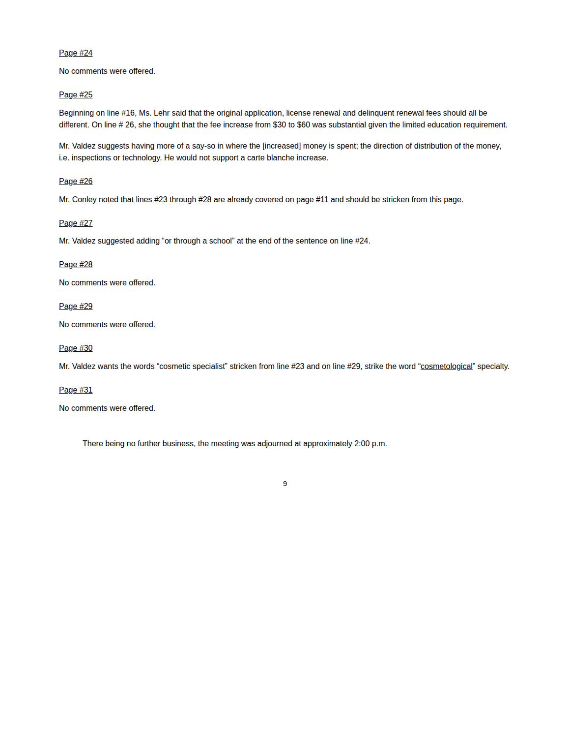Page #24
No comments were offered.
Page #25
Beginning on line #16, Ms. Lehr said that the original application, license renewal and delinquent renewal fees should all be different. On line # 26, she thought that the fee increase from $30 to $60 was substantial given the limited education requirement.
Mr. Valdez suggests having more of a say-so in where the [increased] money is spent; the direction of distribution of the money, i.e. inspections or technology. He would not support a carte blanche increase.
Page #26
Mr. Conley noted that lines #23 through #28 are already covered on page #11 and should be stricken from this page.
Page #27
Mr. Valdez suggested adding “or through a school” at the end of the sentence on line #24.
Page #28
No comments were offered.
Page #29
No comments were offered.
Page #30
Mr. Valdez wants the words “cosmetic specialist” stricken from line #23 and on line #29, strike the word “cosmetological” specialty.
Page #31
No comments were offered.
There being no further business, the meeting was adjourned at approximately 2:00 p.m.
9